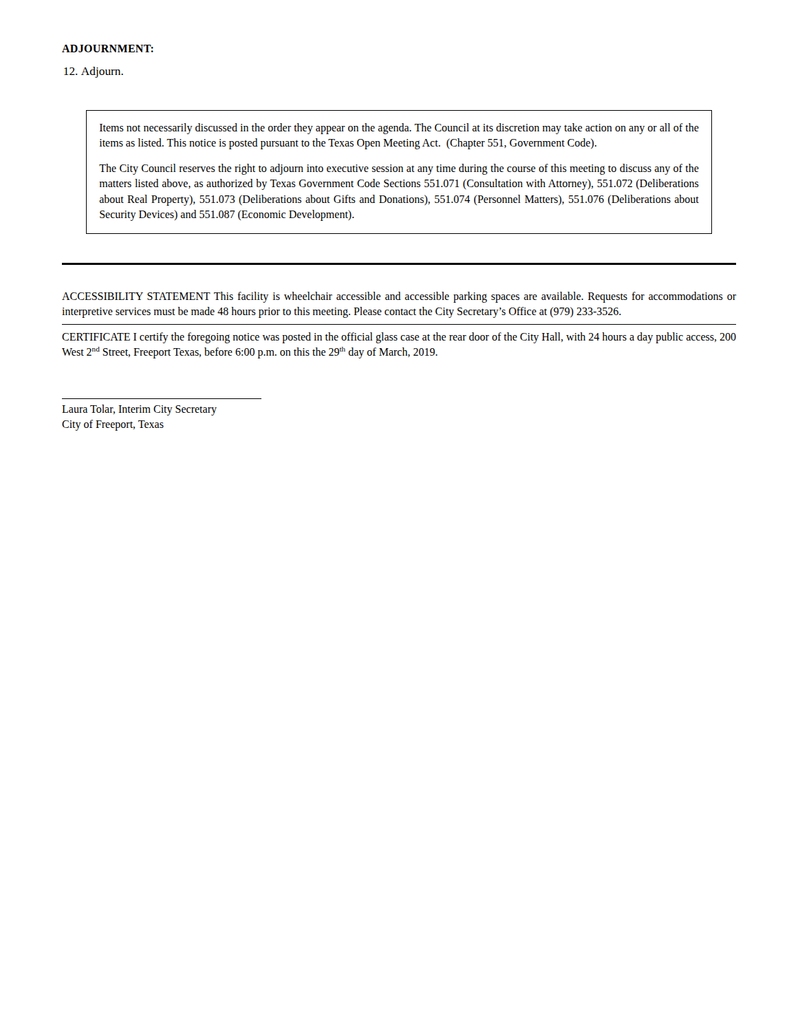ADJOURNMENT:
Adjourn.
Items not necessarily discussed in the order they appear on the agenda. The Council at its discretion may take action on any or all of the items as listed. This notice is posted pursuant to the Texas Open Meeting Act. (Chapter 551, Government Code).
The City Council reserves the right to adjourn into executive session at any time during the course of this meeting to discuss any of the matters listed above, as authorized by Texas Government Code Sections 551.071 (Consultation with Attorney), 551.072 (Deliberations about Real Property), 551.073 (Deliberations about Gifts and Donations), 551.074 (Personnel Matters), 551.076 (Deliberations about Security Devices) and 551.087 (Economic Development).
ACCESSIBILITY STATEMENT This facility is wheelchair accessible and accessible parking spaces are available. Requests for accommodations or interpretive services must be made 48 hours prior to this meeting. Please contact the City Secretary’s Office at (979) 233-3526.
CERTIFICATE I certify the foregoing notice was posted in the official glass case at the rear door of the City Hall, with 24 hours a day public access, 200 West 2nd Street, Freeport Texas, before 6:00 p.m. on this the 29th day of March, 2019.
Laura Tolar, Interim City Secretary
City of Freeport, Texas